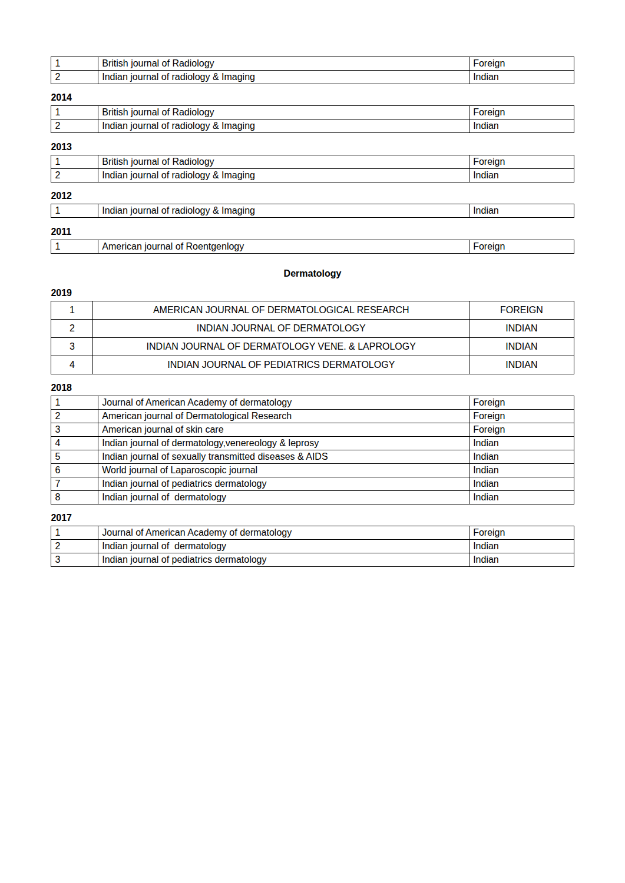| 1 | British journal of Radiology | Foreign |
| 2 | Indian journal of radiology & Imaging | Indian |
2014
| 1 | British journal of Radiology | Foreign |
| 2 | Indian journal of radiology & Imaging | Indian |
2013
| 1 | British journal of Radiology | Foreign |
| 2 | Indian journal of radiology & Imaging | Indian |
2012
| 1 | Indian journal of radiology & Imaging | Indian |
2011
| 1 | American journal of Roentgenlogy | Foreign |
Dermatology
2019
| 1 | AMERICAN JOURNAL OF DERMATOLOGICAL RESEARCH | FOREIGN |
| 2 | INDIAN JOURNAL OF DERMATOLOGY | INDIAN |
| 3 | INDIAN JOURNAL OF DERMATOLOGY VENE. & LAPROLOGY | INDIAN |
| 4 | INDIAN JOURNAL OF PEDIATRICS DERMATOLOGY | INDIAN |
2018
| 1 | Journal of American Academy of dermatology | Foreign |
| 2 | American journal of Dermatological Research | Foreign |
| 3 | American journal of skin care | Foreign |
| 4 | Indian journal of dermatology,venereology & leprosy | Indian |
| 5 | Indian journal of sexually transmitted diseases & AIDS | Indian |
| 6 | World journal of Laparoscopic journal | Indian |
| 7 | Indian journal of pediatrics dermatology | Indian |
| 8 | Indian journal of dermatology | Indian |
2017
| 1 | Journal of American Academy of dermatology | Foreign |
| 2 | Indian journal of dermatology | Indian |
| 3 | Indian journal of pediatrics dermatology | Indian |